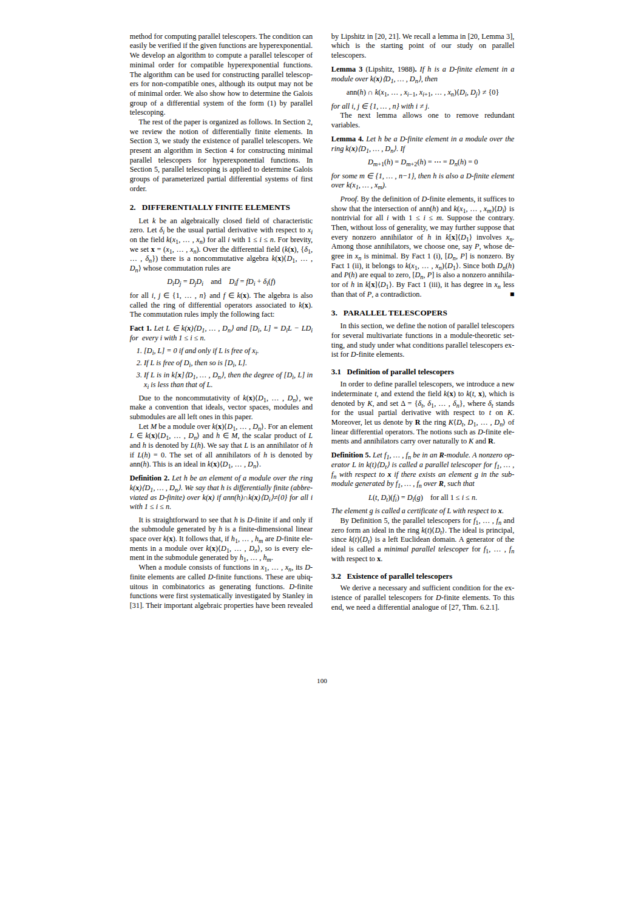method for computing parallel telescopers. The condition can easily be verified if the given functions are hyperexponential. We develop an algorithm to compute a parallel telescoper of minimal order for compatible hyperexponential functions. The algorithm can be used for constructing parallel telescopers for non-compatible ones, although its output may not be of minimal order. We also show how to determine the Galois group of a differential system of the form (1) by parallel telescoping.
The rest of the paper is organized as follows. In Section 2, we review the notion of differentially finite elements. In Section 3, we study the existence of parallel telescopers. We present an algorithm in Section 4 for constructing minimal parallel telescopers for hyperexponential functions. In Section 5, parallel telescoping is applied to determine Galois groups of parameterized partial differential systems of first order.
2. DIFFERENTIALLY FINITE ELEMENTS
Let k be an algebraically closed field of characteristic zero. Let δi be the usual partial derivative with respect to xi on the field k(x1, … , xn) for all i with 1 ≤ i ≤ n. For brevity, we set x = (x1, … , xn). Over the differential field (k(x), {δ1, … , δn}) there is a noncommutative algebra k(x)⟨D1, … , Dn⟩ whose commutation rules are
DiDj = DjDi and Dif = fDi + δi(f)
for all i, j ∈ {1, … , n} and f ∈ k(x). The algebra is also called the ring of differential operators associated to k(x). The commutation rules imply the following fact:
Fact 1. Let L ∈ k(x)⟨D1, … , Dn⟩ and [Di, L] = DiL − LDi for every i with 1 ≤ i ≤ n.
[Di, L] = 0 if and only if L is free of xi.
If L is free of Di, then so is [Di, L].
If L is in k[x]⟨D1, … , Dn⟩, then the degree of [Di, L] in xi is less than that of L.
Due to the noncommutativity of k(x)⟨D1, … , Dn⟩, we make a convention that ideals, vector spaces, modules and submodules are all left ones in this paper.
Let M be a module over k(x)⟨D1, … , Dn⟩. For an element L ∈ k(x)⟨D1, … , Dn⟩ and h ∈ M, the scalar product of L and h is denoted by L(h). We say that L is an annihilator of h if L(h) = 0. The set of all annihilators of h is denoted by ann(h). This is an ideal in k(x)⟨D1, … , Dn⟩.
Definition 2. Let h be an element of a module over the ring k(x)⟨D1, … , Dn⟩. We say that h is differentially finite (abbreviated as D-finite) over k(x) if ann(h)∩k(x)⟨Di⟩≠{0} for all i with 1 ≤ i ≤ n.
It is straightforward to see that h is D-finite if and only if the submodule generated by h is a finite-dimensional linear space over k(x). It follows that, if h1, … , hm are D-finite elements in a module over k(x)⟨D1, … , Dn⟩, so is every element in the submodule generated by h1, … , hm.
When a module consists of functions in x1, … , xn, its D-finite elements are called D-finite functions. These are ubiquitous in combinatorics as generating functions. D-finite functions were first systematically investigated by Stanley in [31]. Their important algebraic properties have been revealed by Lipshitz in [20, 21]. We recall a lemma in [20, Lemma 3], which is the starting point of our study on parallel telescopers.
Lemma 3 (Lipshitz, 1988). If h is a D-finite element in a module over k(x)⟨D1, … , Dn⟩, then
ann(h) ∩ k(x1, … , xi−1, xi+1, … , xn)⟨Di, Dj⟩ ≠ {0}
for all i, j ∈ {1, … , n} with i ≠ j.
The next lemma allows one to remove redundant variables.
Lemma 4. Let h be a D-finite element in a module over the ring k(x)⟨D1, … , Dn⟩. If
Dm+1(h) = Dm+2(h) = ⋯ = Dn(h) = 0
for some m ∈ {1, … , n−1}, then h is also a D-finite element over k(x1, … , xm).
Proof. By the definition of D-finite elements, it suffices to show that the intersection of ann(h) and k(x1, … , xm)⟨Di⟩ is nontrivial for all i with 1 ≤ i ≤ m. Suppose the contrary. Then, without loss of generality, we may further suppose that every nonzero annihilator of h in k[x]⟨D1⟩ involves xn. Among those annihilators, we choose one, say P, whose degree in xn is minimal. By Fact 1 (i), [Dn, P] is nonzero. By Fact 1 (ii), it belongs to k(x1, … , xn)⟨D1⟩. Since both Dn(h) and P(h) are equal to zero, [Dn, P] is also a nonzero annihilator of h in k[x]⟨D1⟩. By Fact 1 (iii), it has degree in xn less than that of P, a contradiction. ■
3. PARALLEL TELESCOPERS
In this section, we define the notion of parallel telescopers for several multivariate functions in a module-theoretic setting, and study under what conditions parallel telescopers exist for D-finite elements.
3.1 Definition of parallel telescopers
In order to define parallel telescopers, we introduce a new indeterminate t, and extend the field k(x) to k(t, x), which is denoted by K, and set Δ = {δt, δ1, … , δn}, where δt stands for the usual partial derivative with respect to t on K. Moreover, let us denote by R the ring K⟨Dt, D1, … , Dn⟩ of linear differential operators. The notions such as D-finite elements and annihilators carry over naturally to K and R.
Definition 5. Let f1, … , fn be in an R-module. A nonzero operator L in k(t)⟨Dt⟩ is called a parallel telescoper for f1, … , fn with respect to x if there exists an element g in the submodule generated by f1, … , fn over R, such that
L(t, Dt)(fi) = Di(g) for all 1 ≤ i ≤ n.
The element g is called a certificate of L with respect to x.
By Definition 5, the parallel telescopers for f1, … , fn and zero form an ideal in the ring k(t)⟨Dt⟩. The ideal is principal, since k(t)⟨Dt⟩ is a left Euclidean domain. A generator of the ideal is called a minimal parallel telescoper for f1, … , fn with respect to x.
3.2 Existence of parallel telescopers
We derive a necessary and sufficient condition for the existence of parallel telescopers for D-finite elements. To this end, we need a differential analogue of [27, Thm. 6.2.1].
100